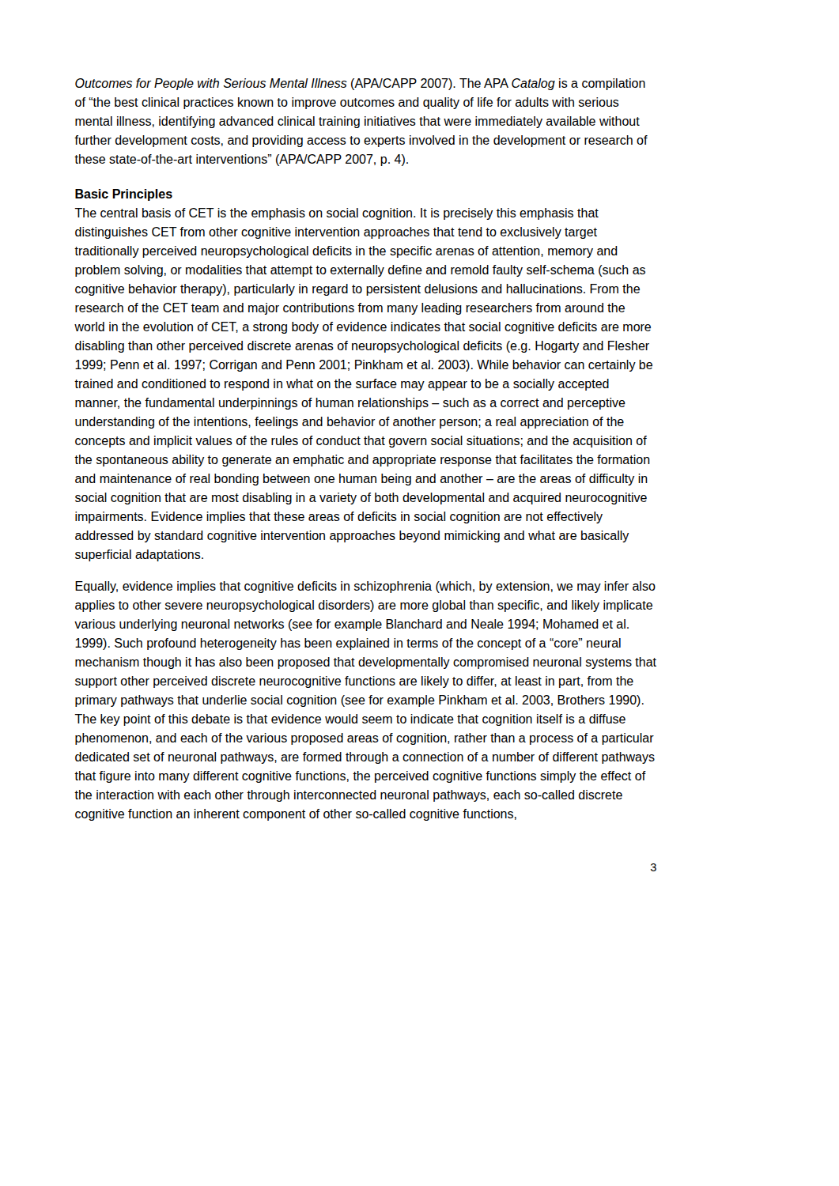Outcomes for People with Serious Mental Illness (APA/CAPP 2007). The APA Catalog is a compilation of “the best clinical practices known to improve outcomes and quality of life for adults with serious mental illness, identifying advanced clinical training initiatives that were immediately available without further development costs, and providing access to experts involved in the development or research of these state-of-the-art interventions” (APA/CAPP 2007, p. 4).
Basic Principles
The central basis of CET is the emphasis on social cognition. It is precisely this emphasis that distinguishes CET from other cognitive intervention approaches that tend to exclusively target traditionally perceived neuropsychological deficits in the specific arenas of attention, memory and problem solving, or modalities that attempt to externally define and remold faulty self-schema (such as cognitive behavior therapy), particularly in regard to persistent delusions and hallucinations. From the research of the CET team and major contributions from many leading researchers from around the world in the evolution of CET, a strong body of evidence indicates that social cognitive deficits are more disabling than other perceived discrete arenas of neuropsychological deficits (e.g. Hogarty and Flesher 1999; Penn et al. 1997; Corrigan and Penn 2001; Pinkham et al. 2003). While behavior can certainly be trained and conditioned to respond in what on the surface may appear to be a socially accepted manner, the fundamental underpinnings of human relationships – such as a correct and perceptive understanding of the intentions, feelings and behavior of another person; a real appreciation of the concepts and implicit values of the rules of conduct that govern social situations; and the acquisition of the spontaneous ability to generate an emphatic and appropriate response that facilitates the formation and maintenance of real bonding between one human being and another – are the areas of difficulty in social cognition that are most disabling in a variety of both developmental and acquired neurocognitive impairments. Evidence implies that these areas of deficits in social cognition are not effectively addressed by standard cognitive intervention approaches beyond mimicking and what are basically superficial adaptations.
Equally, evidence implies that cognitive deficits in schizophrenia (which, by extension, we may infer also applies to other severe neuropsychological disorders) are more global than specific, and likely implicate various underlying neuronal networks (see for example Blanchard and Neale 1994; Mohamed et al. 1999). Such profound heterogeneity has been explained in terms of the concept of a “core” neural mechanism though it has also been proposed that developmentally compromised neuronal systems that support other perceived discrete neurocognitive functions are likely to differ, at least in part, from the primary pathways that underlie social cognition (see for example Pinkham et al. 2003, Brothers 1990). The key point of this debate is that evidence would seem to indicate that cognition itself is a diffuse phenomenon, and each of the various proposed areas of cognition, rather than a process of a particular dedicated set of neuronal pathways, are formed through a connection of a number of different pathways that figure into many different cognitive functions, the perceived cognitive functions simply the effect of the interaction with each other through interconnected neuronal pathways, each so-called discrete cognitive function an inherent component of other so-called cognitive functions,
3